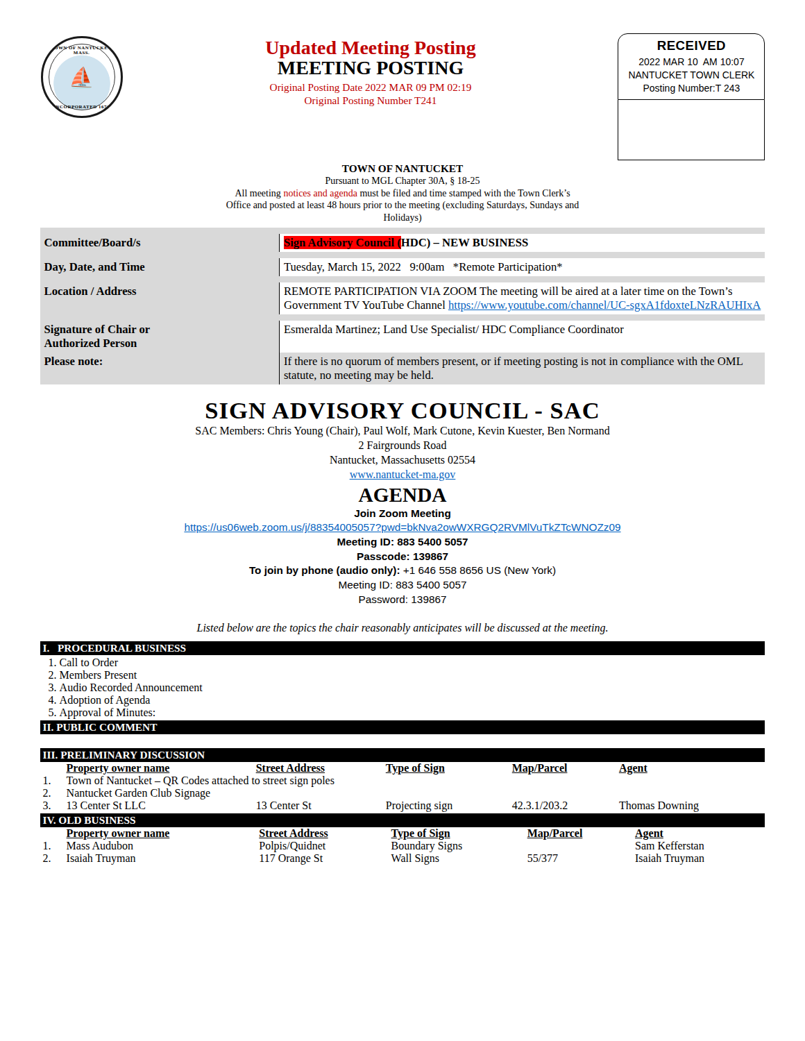TOWN OF NANTUCKET, MASS.
⛵
INCORPORATED 1671
Updated Meeting Posting
MEETING POSTING
Original Posting Date 2022 MAR 09 PM 02:19
Original Posting Number T241
RECEIVED
2022 MAR 10 AM 10:07
NANTUCKET TOWN CLERK
Posting Number:T 243
TOWN OF NANTUCKET
Pursuant to MGL Chapter 30A, § 18-25
All meeting notices and agenda must be filed and time stamped with the Town Clerk’s
Office and posted at least 48 hours prior to the meeting (excluding Saturdays, Sundays and
Holidays)
| Committee/Board/s | Sign Advisory Council ( HDC) – NEW BUSINESS |
| Day, Date, and Time | Tuesday, March 15, 2022 9:00am *Remote Participation* |
| Location / Address | REMOTE PARTICIPATION VIA ZOOM The meeting will be aired at a later time on the Town’s Government TV YouTube Channel https://www.youtube.com/channel/UC-sgxA1fdoxteLNzRAUHIxA |
| Signature of Chair or Authorized Person | Esmeralda Martinez; Land Use Specialist/ HDC Compliance Coordinator |
| Please note: | If there is no quorum of members present, or if meeting posting is not in compliance with the OML statute, no meeting may be held. |
SIGN ADVISORY COUNCIL - SAC
SAC Members: Chris Young (Chair), Paul Wolf, Mark Cutone, Kevin Kuester, Ben Normand
2 Fairgrounds Road
Nantucket, Massachusetts 02554
www.nantucket-ma.gov
AGENDA
Join Zoom Meeting
https://us06web.zoom.us/j/88354005057?pwd=bkNva2owWXRGQ2RVMlVuTkZTcWNOZz09
Meeting ID: 883 5400 5057
Passcode: 139867
To join by phone (audio only): +1 646 558 8656 US (New York)
Meeting ID: 883 5400 5057
Password: 139867
Listed below are the topics the chair reasonably anticipates will be discussed at the meeting.
I. PROCEDURAL BUSINESS
Call to Order
Members Present
Audio Recorded Announcement
Adoption of Agenda
Approval of Minutes:
II. PUBLIC COMMENT
III. PRELIMINARY DISCUSSION
| | Property owner name | Street Address | Type of Sign | Map/Parcel | Agent |
| --- | --- | --- | --- | --- | --- |
| 1. | Town of Nantucket – QR Codes attached to street sign poles |
| 2. | Nantucket Garden Club Signage |
| 3. | 13 Center St LLC | 13 Center St | Projecting sign | 42.3.1/203.2 | Thomas Downing |
IV. OLD BUSINESS
| | Property owner name | Street Address | Type of Sign | Map/Parcel | Agent |
| --- | --- | --- | --- | --- | --- |
| 1. | Mass Audubon | Polpis/Quidnet | Boundary Signs | | Sam Kefferstan |
| 2. | Isaiah Truyman | 117 Orange St | Wall Signs | 55/377 | Isaiah Truyman |